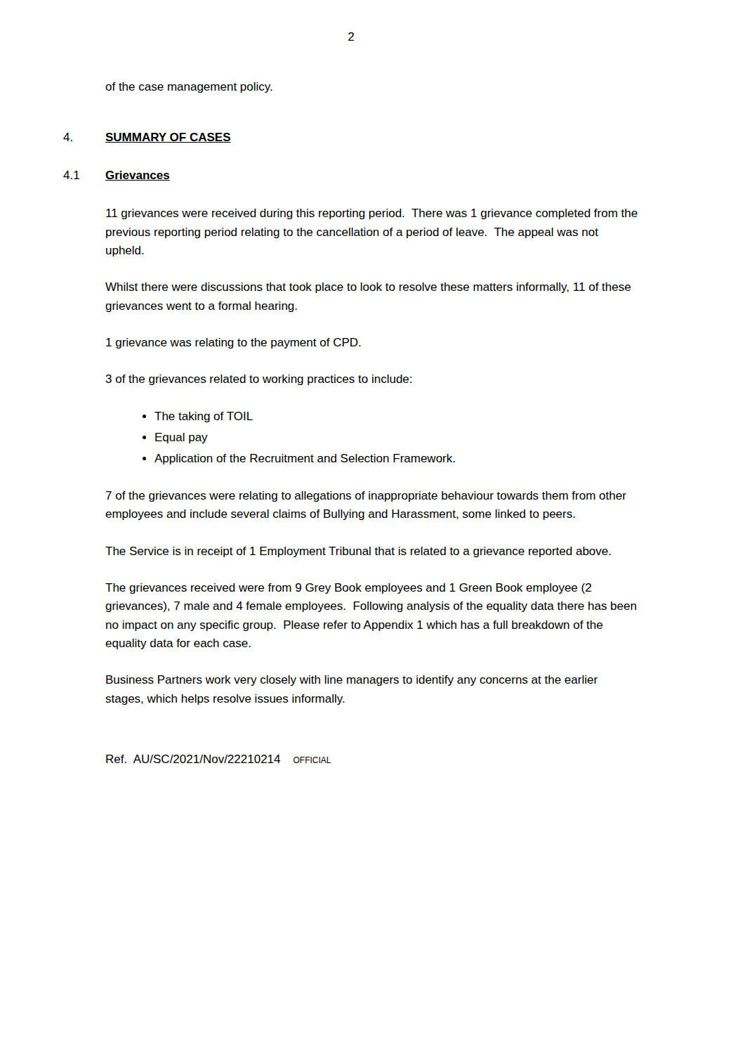2
of the case management policy.
4. SUMMARY OF CASES
4.1 Grievances
11 grievances were received during this reporting period. There was 1 grievance completed from the previous reporting period relating to the cancellation of a period of leave. The appeal was not upheld.
Whilst there were discussions that took place to look to resolve these matters informally, 11 of these grievances went to a formal hearing.
1 grievance was relating to the payment of CPD.
3 of the grievances related to working practices to include:
The taking of TOIL
Equal pay
Application of the Recruitment and Selection Framework.
7 of the grievances were relating to allegations of inappropriate behaviour towards them from other employees and include several claims of Bullying and Harassment, some linked to peers.
The Service is in receipt of 1 Employment Tribunal that is related to a grievance reported above.
The grievances received were from 9 Grey Book employees and 1 Green Book employee (2 grievances), 7 male and 4 female employees. Following analysis of the equality data there has been no impact on any specific group. Please refer to Appendix 1 which has a full breakdown of the equality data for each case.
Business Partners work very closely with line managers to identify any concerns at the earlier stages, which helps resolve issues informally.
Ref. AU/SC/2021/Nov/22210214OFFICIAL